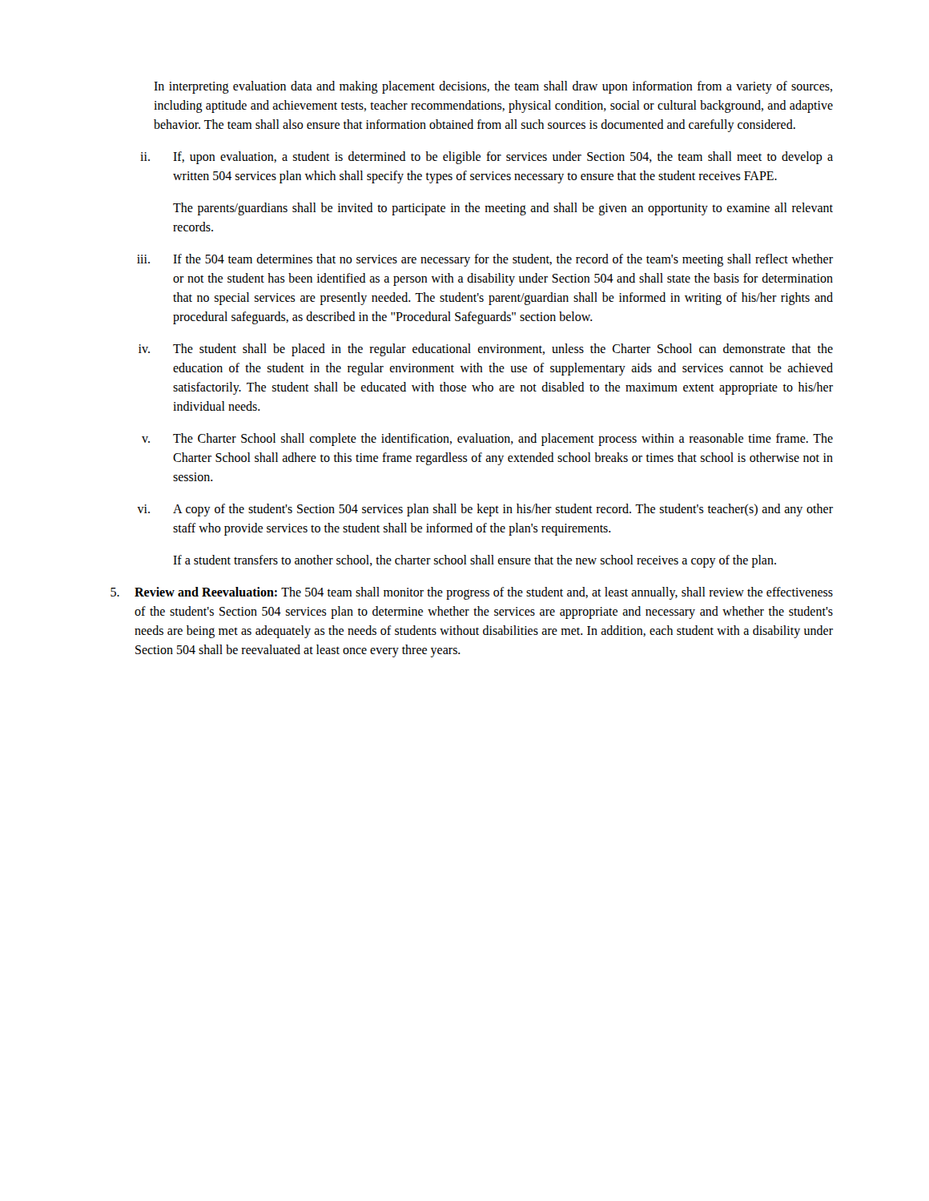In interpreting evaluation data and making placement decisions, the team shall draw upon information from a variety of sources, including aptitude and achievement tests, teacher recommendations, physical condition, social or cultural background, and adaptive behavior. The team shall also ensure that information obtained from all such sources is documented and carefully considered.
If, upon evaluation, a student is determined to be eligible for services under Section 504, the team shall meet to develop a written 504 services plan which shall specify the types of services necessary to ensure that the student receives FAPE.
The parents/guardians shall be invited to participate in the meeting and shall be given an opportunity to examine all relevant records.
If the 504 team determines that no services are necessary for the student, the record of the team's meeting shall reflect whether or not the student has been identified as a person with a disability under Section 504 and shall state the basis for determination that no special services are presently needed. The student's parent/guardian shall be informed in writing of his/her rights and procedural safeguards, as described in the "Procedural Safeguards" section below.
The student shall be placed in the regular educational environment, unless the Charter School can demonstrate that the education of the student in the regular environment with the use of supplementary aids and services cannot be achieved satisfactorily. The student shall be educated with those who are not disabled to the maximum extent appropriate to his/her individual needs.
The Charter School shall complete the identification, evaluation, and placement process within a reasonable time frame. The Charter School shall adhere to this time frame regardless of any extended school breaks or times that school is otherwise not in session.
A copy of the student's Section 504 services plan shall be kept in his/her student record. The student's teacher(s) and any other staff who provide services to the student shall be informed of the plan's requirements.
If a student transfers to another school, the charter school shall ensure that the new school receives a copy of the plan.
Review and Reevaluation: The 504 team shall monitor the progress of the student and, at least annually, shall review the effectiveness of the student's Section 504 services plan to determine whether the services are appropriate and necessary and whether the student's needs are being met as adequately as the needs of students without disabilities are met. In addition, each student with a disability under Section 504 shall be reevaluated at least once every three years.